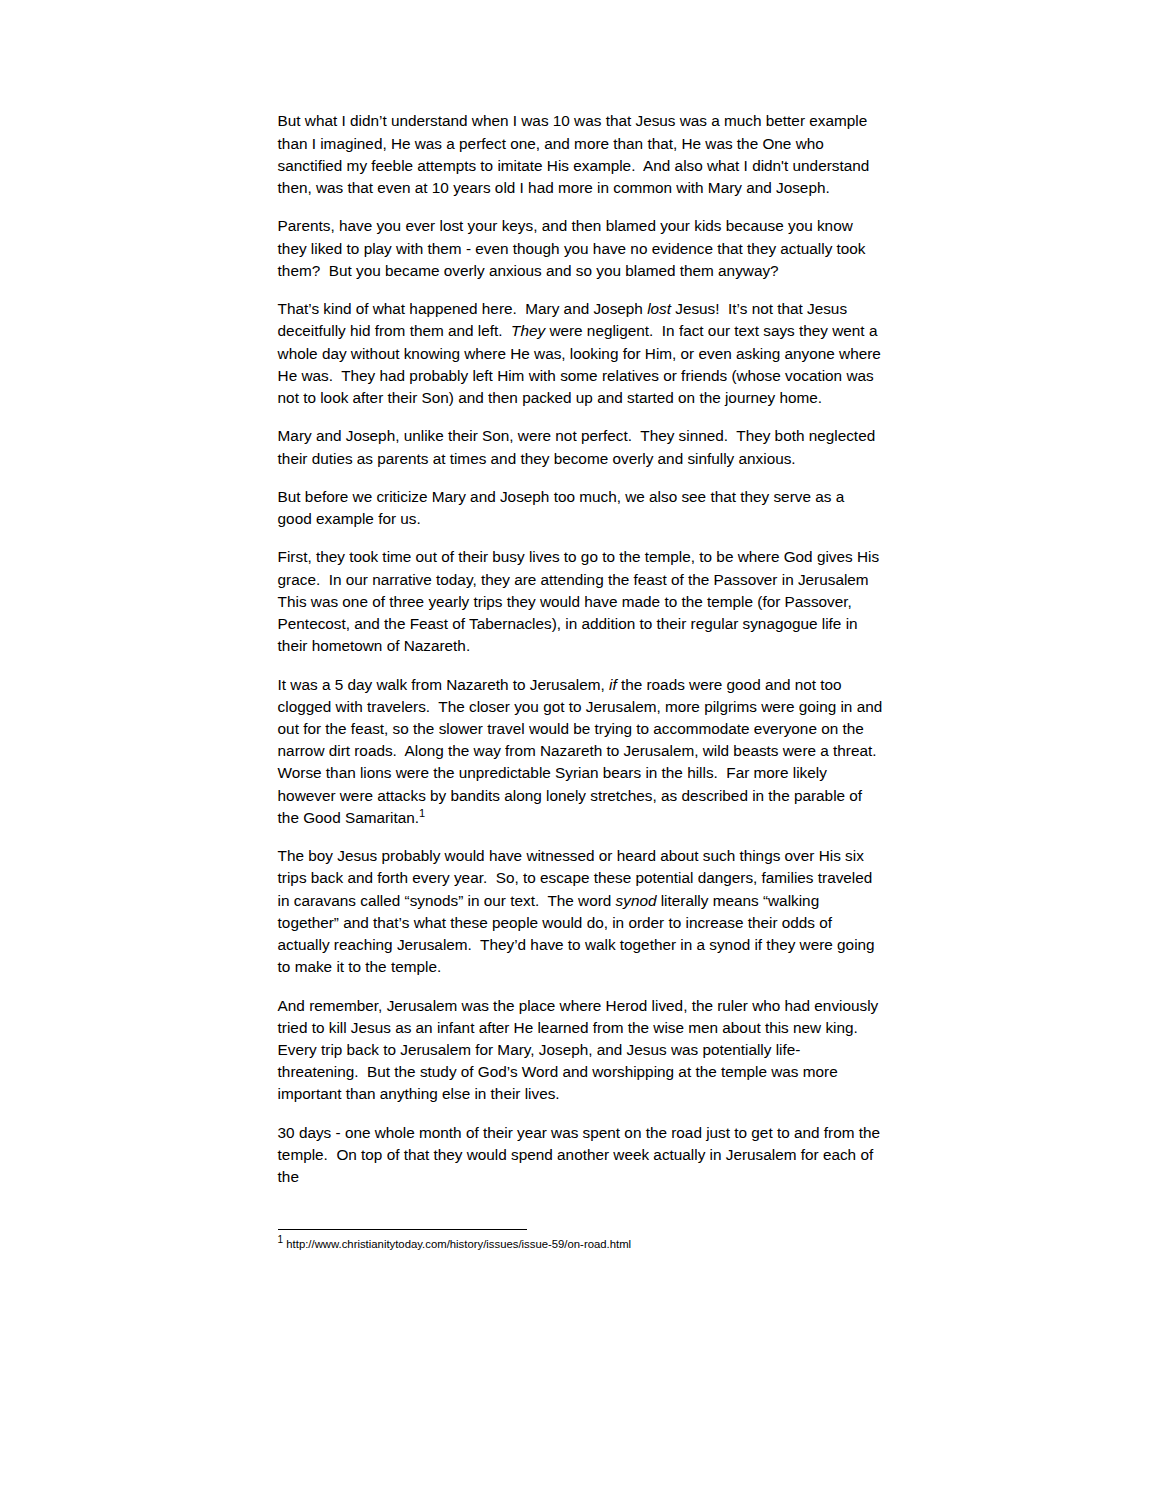But what I didn’t understand when I was 10 was that Jesus was a much better example than I imagined, He was a perfect one, and more than that, He was the One who sanctified my feeble attempts to imitate His example. And also what I didn't understand then, was that even at 10 years old I had more in common with Mary and Joseph.
Parents, have you ever lost your keys, and then blamed your kids because you know they liked to play with them - even though you have no evidence that they actually took them? But you became overly anxious and so you blamed them anyway?
That’s kind of what happened here. Mary and Joseph lost Jesus! It’s not that Jesus deceitfully hid from them and left. They were negligent. In fact our text says they went a whole day without knowing where He was, looking for Him, or even asking anyone where He was. They had probably left Him with some relatives or friends (whose vocation was not to look after their Son) and then packed up and started on the journey home.
Mary and Joseph, unlike their Son, were not perfect. They sinned. They both neglected their duties as parents at times and they become overly and sinfully anxious.
But before we criticize Mary and Joseph too much, we also see that they serve as a good example for us.
First, they took time out of their busy lives to go to the temple, to be where God gives His grace. In our narrative today, they are attending the feast of the Passover in Jerusalem This was one of three yearly trips they would have made to the temple (for Passover, Pentecost, and the Feast of Tabernacles), in addition to their regular synagogue life in their hometown of Nazareth.
It was a 5 day walk from Nazareth to Jerusalem, if the roads were good and not too clogged with travelers. The closer you got to Jerusalem, more pilgrims were going in and out for the feast, so the slower travel would be trying to accommodate everyone on the narrow dirt roads. Along the way from Nazareth to Jerusalem, wild beasts were a threat. Worse than lions were the unpredictable Syrian bears in the hills. Far more likely however were attacks by bandits along lonely stretches, as described in the parable of the Good Samaritan.1
The boy Jesus probably would have witnessed or heard about such things over His six trips back and forth every year. So, to escape these potential dangers, families traveled in caravans called “synods” in our text. The word synod literally means “walking together” and that’s what these people would do, in order to increase their odds of actually reaching Jerusalem. They’d have to walk together in a synod if they were going to make it to the temple.
And remember, Jerusalem was the place where Herod lived, the ruler who had enviously tried to kill Jesus as an infant after He learned from the wise men about this new king. Every trip back to Jerusalem for Mary, Joseph, and Jesus was potentially life-threatening. But the study of God’s Word and worshipping at the temple was more important than anything else in their lives.
30 days - one whole month of their year was spent on the road just to get to and from the temple. On top of that they would spend another week actually in Jerusalem for each of the
1 http://www.christianitytoday.com/history/issues/issue-59/on-road.html